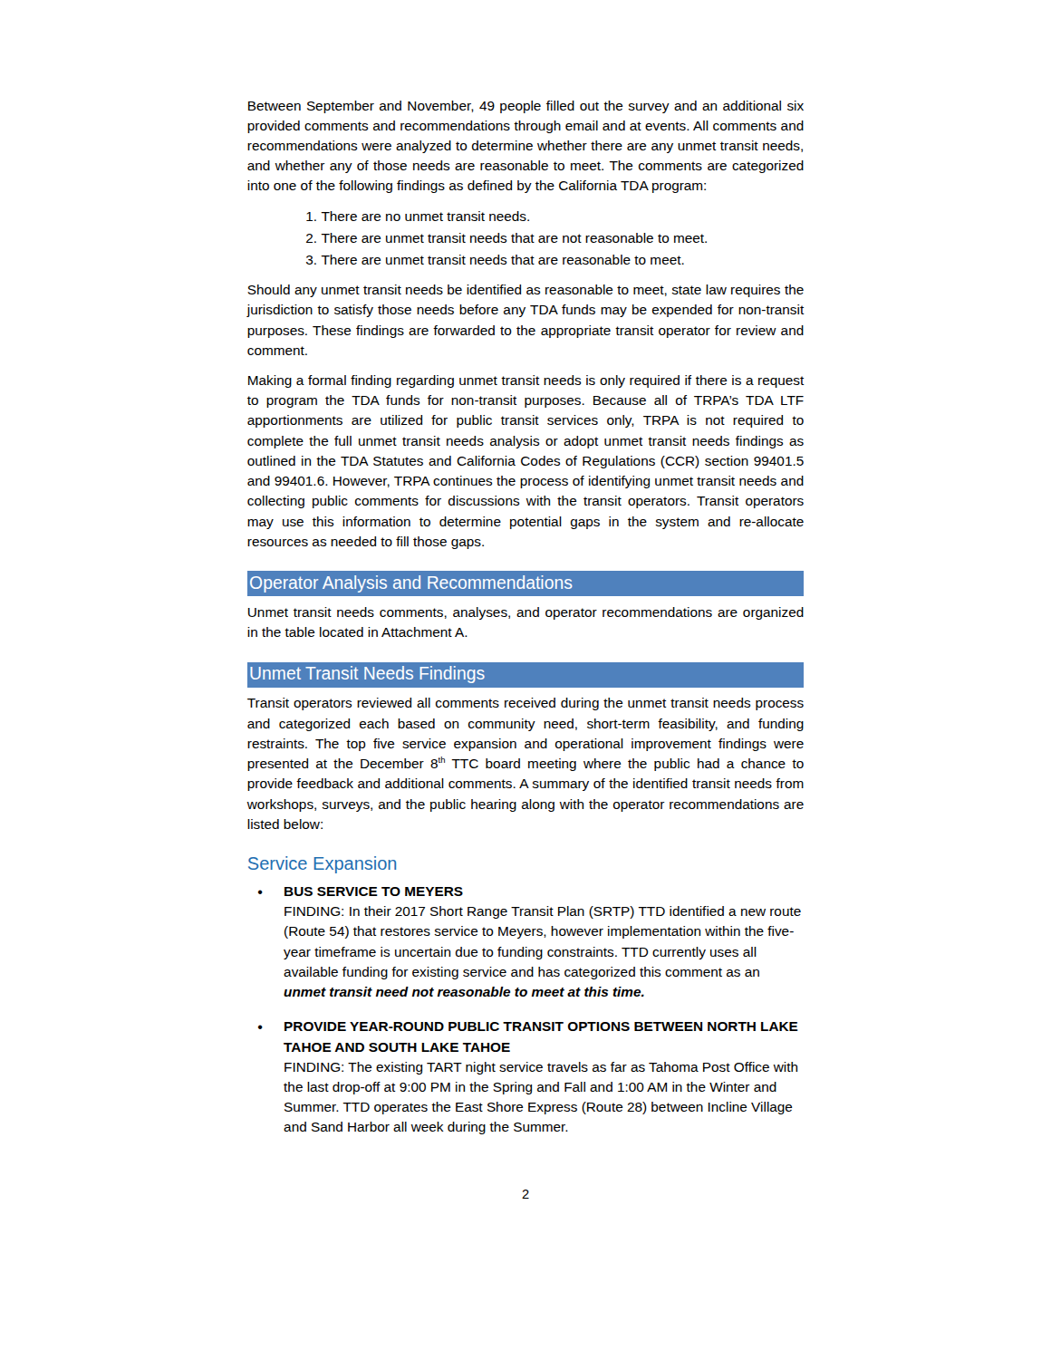Between September and November, 49 people filled out the survey and an additional six provided comments and recommendations through email and at events. All comments and recommendations were analyzed to determine whether there are any unmet transit needs, and whether any of those needs are reasonable to meet. The comments are categorized into one of the following findings as defined by the California TDA program:
There are no unmet transit needs.
There are unmet transit needs that are not reasonable to meet.
There are unmet transit needs that are reasonable to meet.
Should any unmet transit needs be identified as reasonable to meet, state law requires the jurisdiction to satisfy those needs before any TDA funds may be expended for non-transit purposes. These findings are forwarded to the appropriate transit operator for review and comment.
Making a formal finding regarding unmet transit needs is only required if there is a request to program the TDA funds for non-transit purposes. Because all of TRPA’s TDA LTF apportionments are utilized for public transit services only, TRPA is not required to complete the full unmet transit needs analysis or adopt unmet transit needs findings as outlined in the TDA Statutes and California Codes of Regulations (CCR) section 99401.5 and 99401.6. However, TRPA continues the process of identifying unmet transit needs and collecting public comments for discussions with the transit operators. Transit operators may use this information to determine potential gaps in the system and re-allocate resources as needed to fill those gaps.
Operator Analysis and Recommendations
Unmet transit needs comments, analyses, and operator recommendations are organized in the table located in Attachment A.
Unmet Transit Needs Findings
Transit operators reviewed all comments received during the unmet transit needs process and categorized each based on community need, short-term feasibility, and funding restraints. The top five service expansion and operational improvement findings were presented at the December 8th TTC board meeting where the public had a chance to provide feedback and additional comments. A summary of the identified transit needs from workshops, surveys, and the public hearing along with the operator recommendations are listed below:
Service Expansion
BUS SERVICE TO MEYERS FINDING: In their 2017 Short Range Transit Plan (SRTP) TTD identified a new route (Route 54) that restores service to Meyers, however implementation within the five-year timeframe is uncertain due to funding constraints. TTD currently uses all available funding for existing service and has categorized this comment as an unmet transit need not reasonable to meet at this time.
PROVIDE YEAR-ROUND PUBLIC TRANSIT OPTIONS BETWEEN NORTH LAKE TAHOE AND SOUTH LAKE TAHOE FINDING: The existing TART night service travels as far as Tahoma Post Office with the last drop-off at 9:00 PM in the Spring and Fall and 1:00 AM in the Winter and Summer. TTD operates the East Shore Express (Route 28) between Incline Village and Sand Harbor all week during the Summer.
2